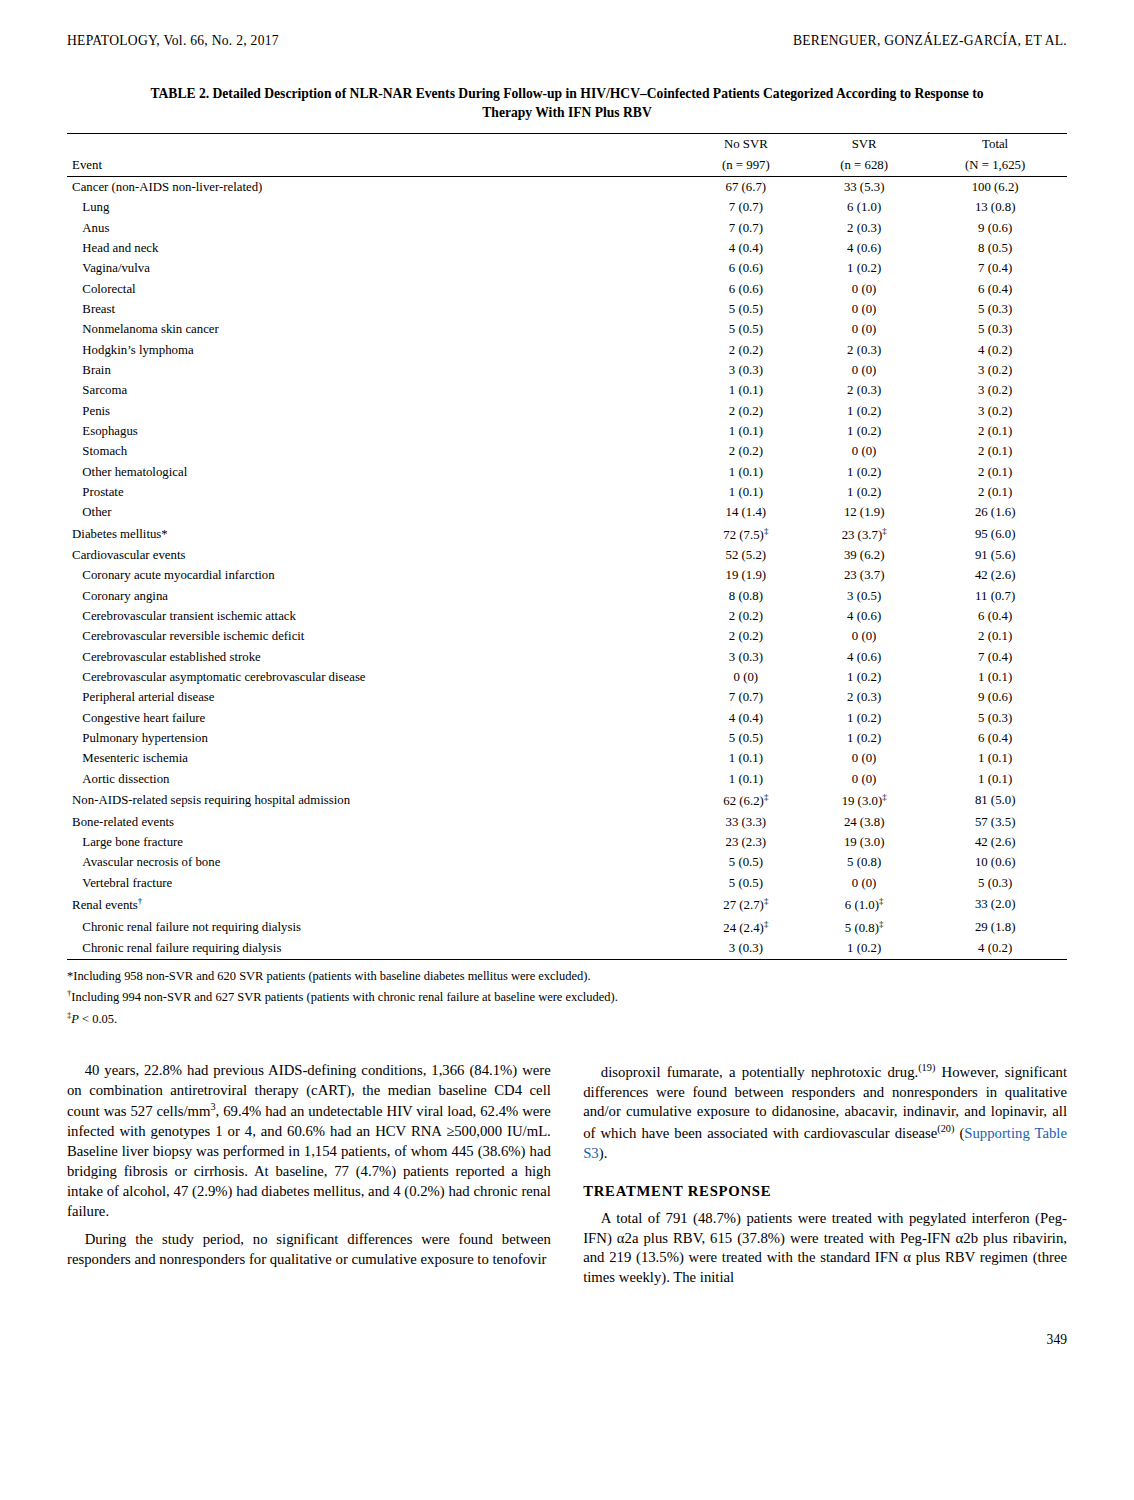HEPATOLOGY, Vol. 66, No. 2, 2017 BERENGUER, GONZÁLEZ-GARCÍA, ET AL.
TABLE 2. Detailed Description of NLR-NAR Events During Follow-up in HIV/HCV–Coinfected Patients Categorized According to Response to Therapy With IFN Plus RBV
| | No SVR | SVR | Total |
| --- | --- | --- | --- |
| Event | (n = 997) | (n = 628) | (N = 1,625) |
| Cancer (non-AIDS non-liver-related) | 67 (6.7) | 33 (5.3) | 100 (6.2) |
| Lung | 7 (0.7) | 6 (1.0) | 13 (0.8) |
| Anus | 7 (0.7) | 2 (0.3) | 9 (0.6) |
| Head and neck | 4 (0.4) | 4 (0.6) | 8 (0.5) |
| Vagina/vulva | 6 (0.6) | 1 (0.2) | 7 (0.4) |
| Colorectal | 6 (0.6) | 0 (0) | 6 (0.4) |
| Breast | 5 (0.5) | 0 (0) | 5 (0.3) |
| Nonmelanoma skin cancer | 5 (0.5) | 0 (0) | 5 (0.3) |
| Hodgkin’s lymphoma | 2 (0.2) | 2 (0.3) | 4 (0.2) |
| Brain | 3 (0.3) | 0 (0) | 3 (0.2) |
| Sarcoma | 1 (0.1) | 2 (0.3) | 3 (0.2) |
| Penis | 2 (0.2) | 1 (0.2) | 3 (0.2) |
| Esophagus | 1 (0.1) | 1 (0.2) | 2 (0.1) |
| Stomach | 2 (0.2) | 0 (0) | 2 (0.1) |
| Other hematological | 1 (0.1) | 1 (0.2) | 2 (0.1) |
| Prostate | 1 (0.1) | 1 (0.2) | 2 (0.1) |
| Other | 14 (1.4) | 12 (1.9) | 26 (1.6) |
| Diabetes mellitus* | 72 (7.5) ‡ | 23 (3.7) ‡ | 95 (6.0) |
| Cardiovascular events | 52 (5.2) | 39 (6.2) | 91 (5.6) |
| Coronary acute myocardial infarction | 19 (1.9) | 23 (3.7) | 42 (2.6) |
| Coronary angina | 8 (0.8) | 3 (0.5) | 11 (0.7) |
| Cerebrovascular transient ischemic attack | 2 (0.2) | 4 (0.6) | 6 (0.4) |
| Cerebrovascular reversible ischemic deficit | 2 (0.2) | 0 (0) | 2 (0.1) |
| Cerebrovascular established stroke | 3 (0.3) | 4 (0.6) | 7 (0.4) |
| Cerebrovascular asymptomatic cerebrovascular disease | 0 (0) | 1 (0.2) | 1 (0.1) |
| Peripheral arterial disease | 7 (0.7) | 2 (0.3) | 9 (0.6) |
| Congestive heart failure | 4 (0.4) | 1 (0.2) | 5 (0.3) |
| Pulmonary hypertension | 5 (0.5) | 1 (0.2) | 6 (0.4) |
| Mesenteric ischemia | 1 (0.1) | 0 (0) | 1 (0.1) |
| Aortic dissection | 1 (0.1) | 0 (0) | 1 (0.1) |
| Non-AIDS-related sepsis requiring hospital admission | 62 (6.2) ‡ | 19 (3.0) ‡ | 81 (5.0) |
| Bone-related events | 33 (3.3) | 24 (3.8) | 57 (3.5) |
| Large bone fracture | 23 (2.3) | 19 (3.0) | 42 (2.6) |
| Avascular necrosis of bone | 5 (0.5) | 5 (0.8) | 10 (0.6) |
| Vertebral fracture | 5 (0.5) | 0 (0) | 5 (0.3) |
| Renal events † | 27 (2.7) ‡ | 6 (1.0) ‡ | 33 (2.0) |
| Chronic renal failure not requiring dialysis | 24 (2.4) ‡ | 5 (0.8) ‡ | 29 (1.8) |
| Chronic renal failure requiring dialysis | 3 (0.3) | 1 (0.2) | 4 (0.2) |
*Including 958 non-SVR and 620 SVR patients (patients with baseline diabetes mellitus were excluded).
†Including 994 non-SVR and 627 SVR patients (patients with chronic renal failure at baseline were excluded).
‡P < 0.05.
40 years, 22.8% had previous AIDS-defining conditions, 1,366 (84.1%) were on combination antiretroviral therapy (cART), the median baseline CD4 cell count was 527 cells/mm3, 69.4% had an undetectable HIV viral load, 62.4% were infected with genotypes 1 or 4, and 60.6% had an HCV RNA ≥500,000 IU/mL. Baseline liver biopsy was performed in 1,154 patients, of whom 445 (38.6%) had bridging fibrosis or cirrhosis. At baseline, 77 (4.7%) patients reported a high intake of alcohol, 47 (2.9%) had diabetes mellitus, and 4 (0.2%) had chronic renal failure.
During the study period, no significant differences were found between responders and nonresponders for qualitative or cumulative exposure to tenofovir
disoproxil fumarate, a potentially nephrotoxic drug.(19) However, significant differences were found between responders and nonresponders in qualitative and/or cumulative exposure to didanosine, abacavir, indinavir, and lopinavir, all of which have been associated with cardiovascular disease(20) (Supporting Table S3).
TREATMENT RESPONSE
A total of 791 (48.7%) patients were treated with pegylated interferon (Peg-IFN) α2a plus RBV, 615 (37.8%) were treated with Peg-IFN α2b plus ribavirin, and 219 (13.5%) were treated with the standard IFN α plus RBV regimen (three times weekly). The initial
349